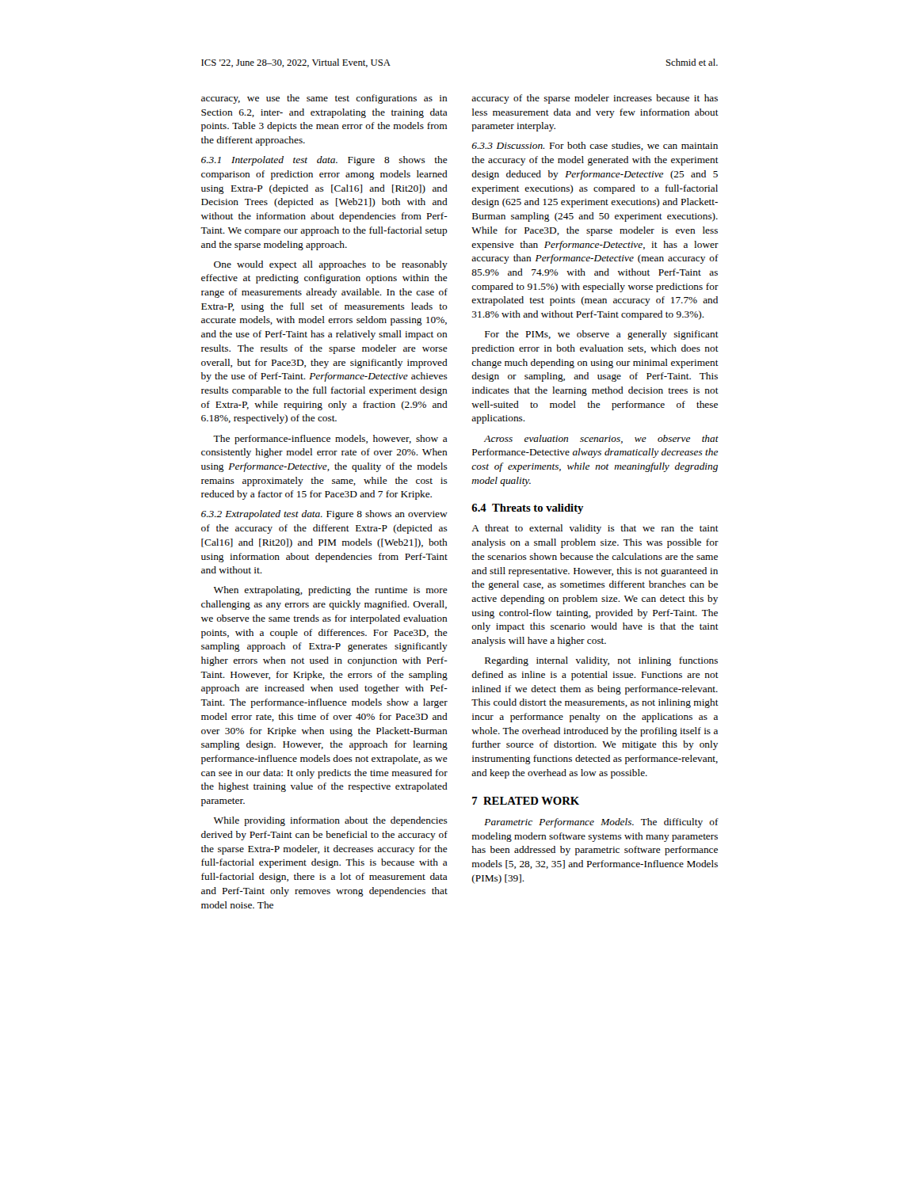ICS '22, June 28–30, 2022, Virtual Event, USA
Schmid et al.
accuracy, we use the same test configurations as in Section 6.2, inter- and extrapolating the training data points. Table 3 depicts the mean error of the models from the different approaches.
6.3.1 Interpolated test data. Figure 8 shows the comparison of prediction error among models learned using Extra-P (depicted as [Cal16] and [Rit20]) and Decision Trees (depicted as [Web21]) both with and without the information about dependencies from Perf-Taint. We compare our approach to the full-factorial setup and the sparse modeling approach.
One would expect all approaches to be reasonably effective at predicting configuration options within the range of measurements already available. In the case of Extra-P, using the full set of measurements leads to accurate models, with model errors seldom passing 10%, and the use of Perf-Taint has a relatively small impact on results. The results of the sparse modeler are worse overall, but for Pace3D, they are significantly improved by the use of Perf-Taint. Performance-Detective achieves results comparable to the full factorial experiment design of Extra-P, while requiring only a fraction (2.9% and 6.18%, respectively) of the cost.
The performance-influence models, however, show a consistently higher model error rate of over 20%. When using Performance-Detective, the quality of the models remains approximately the same, while the cost is reduced by a factor of 15 for Pace3D and 7 for Kripke.
6.3.2 Extrapolated test data. Figure 8 shows an overview of the accuracy of the different Extra-P (depicted as [Cal16] and [Rit20]) and PIM models ([Web21]), both using information about dependencies from Perf-Taint and without it.
When extrapolating, predicting the runtime is more challenging as any errors are quickly magnified. Overall, we observe the same trends as for interpolated evaluation points, with a couple of differences. For Pace3D, the sampling approach of Extra-P generates significantly higher errors when not used in conjunction with Perf-Taint. However, for Kripke, the errors of the sampling approach are increased when used together with Pef-Taint. The performance-influence models show a larger model error rate, this time of over 40% for Pace3D and over 30% for Kripke when using the Plackett-Burman sampling design. However, the approach for learning performance-influence models does not extrapolate, as we can see in our data: It only predicts the time measured for the highest training value of the respective extrapolated parameter.
While providing information about the dependencies derived by Perf-Taint can be beneficial to the accuracy of the sparse Extra-P modeler, it decreases accuracy for the full-factorial experiment design. This is because with a full-factorial design, there is a lot of measurement data and Perf-Taint only removes wrong dependencies that model noise. The
accuracy of the sparse modeler increases because it has less measurement data and very few information about parameter interplay.
6.3.3 Discussion. For both case studies, we can maintain the accuracy of the model generated with the experiment design deduced by Performance-Detective (25 and 5 experiment executions) as compared to a full-factorial design (625 and 125 experiment executions) and Plackett-Burman sampling (245 and 50 experiment executions). While for Pace3D, the sparse modeler is even less expensive than Performance-Detective, it has a lower accuracy than Performance-Detective (mean accuracy of 85.9% and 74.9% with and without Perf-Taint as compared to 91.5%) with especially worse predictions for extrapolated test points (mean accuracy of 17.7% and 31.8% with and without Perf-Taint compared to 9.3%).
For the PIMs, we observe a generally significant prediction error in both evaluation sets, which does not change much depending on using our minimal experiment design or sampling, and usage of Perf-Taint. This indicates that the learning method decision trees is not well-suited to model the performance of these applications.
Across evaluation scenarios, we observe that Performance-Detective always dramatically decreases the cost of experiments, while not meaningfully degrading model quality.
6.4 Threats to validity
A threat to external validity is that we ran the taint analysis on a small problem size. This was possible for the scenarios shown because the calculations are the same and still representative. However, this is not guaranteed in the general case, as sometimes different branches can be active depending on problem size. We can detect this by using control-flow tainting, provided by Perf-Taint. The only impact this scenario would have is that the taint analysis will have a higher cost.
Regarding internal validity, not inlining functions defined as inline is a potential issue. Functions are not inlined if we detect them as being performance-relevant. This could distort the measurements, as not inlining might incur a performance penalty on the applications as a whole. The overhead introduced by the profiling itself is a further source of distortion. We mitigate this by only instrumenting functions detected as performance-relevant, and keep the overhead as low as possible.
7 RELATED WORK
Parametric Performance Models. The difficulty of modeling modern software systems with many parameters has been addressed by parametric software performance models [5, 28, 32, 35] and Performance-Influence Models (PIMs) [39].